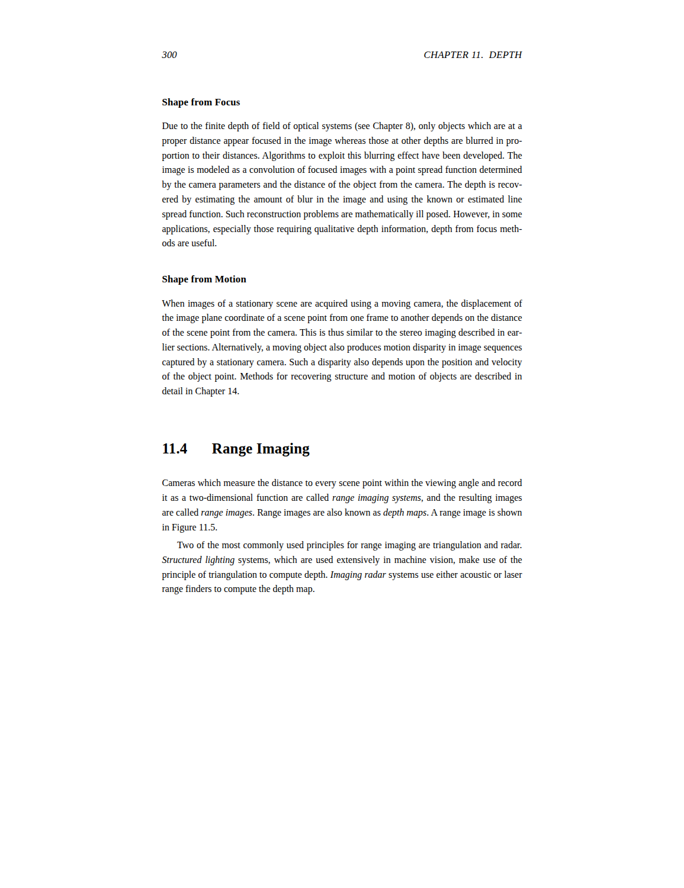300 CHAPTER 11. DEPTH
Shape from Focus
Due to the finite depth of field of optical systems (see Chapter 8), only objects which are at a proper distance appear focused in the image whereas those at other depths are blurred in proportion to their distances. Algorithms to exploit this blurring effect have been developed. The image is modeled as a convolution of focused images with a point spread function determined by the camera parameters and the distance of the object from the camera. The depth is recovered by estimating the amount of blur in the image and using the known or estimated line spread function. Such reconstruction problems are mathematically ill posed. However, in some applications, especially those requiring qualitative depth information, depth from focus methods are useful.
Shape from Motion
When images of a stationary scene are acquired using a moving camera, the displacement of the image plane coordinate of a scene point from one frame to another depends on the distance of the scene point from the camera. This is thus similar to the stereo imaging described in earlier sections. Alternatively, a moving object also produces motion disparity in image sequences captured by a stationary camera. Such a disparity also depends upon the position and velocity of the object point. Methods for recovering structure and motion of objects are described in detail in Chapter 14.
11.4 Range Imaging
Cameras which measure the distance to every scene point within the viewing angle and record it as a two-dimensional function are called range imaging systems, and the resulting images are called range images. Range images are also known as depth maps. A range image is shown in Figure 11.5.
Two of the most commonly used principles for range imaging are triangulation and radar. Structured lighting systems, which are used extensively in machine vision, make use of the principle of triangulation to compute depth. Imaging radar systems use either acoustic or laser range finders to compute the depth map.